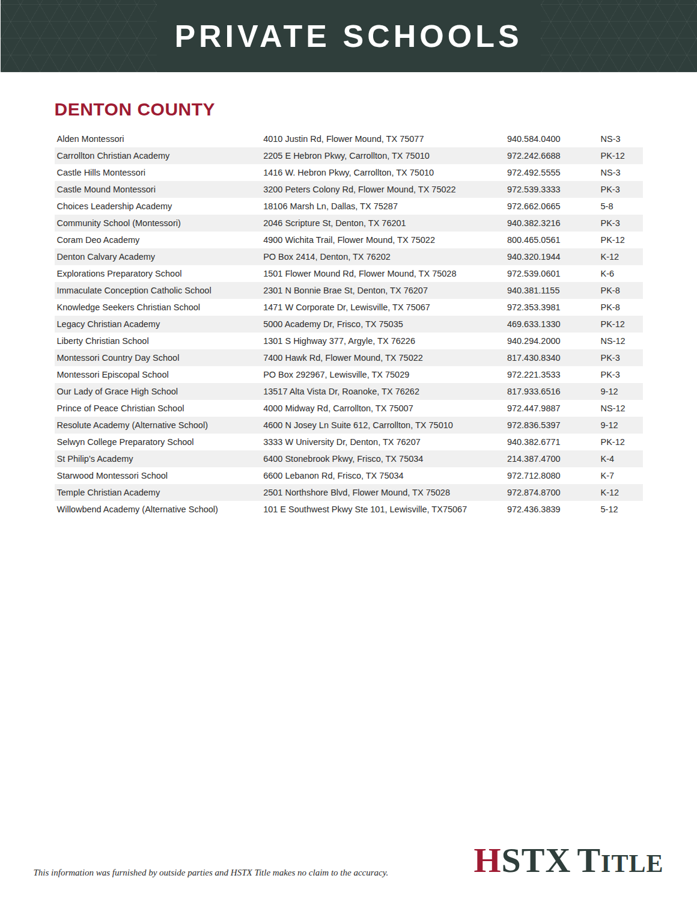PRIVATE SCHOOLS
DENTON COUNTY
| Alden Montessori | 4010 Justin Rd, Flower Mound, TX 75077 | 940.584.0400 | NS-3 |
| Carrollton Christian Academy | 2205 E Hebron Pkwy, Carrollton, TX 75010 | 972.242.6688 | PK-12 |
| Castle Hills Montessori | 1416 W. Hebron Pkwy, Carrollton, TX 75010 | 972.492.5555 | NS-3 |
| Castle Mound Montessori | 3200 Peters Colony Rd, Flower Mound, TX 75022 | 972.539.3333 | PK-3 |
| Choices Leadership Academy | 18106 Marsh Ln, Dallas, TX 75287 | 972.662.0665 | 5-8 |
| Community School (Montessori) | 2046 Scripture St, Denton, TX 76201 | 940.382.3216 | PK-3 |
| Coram Deo Academy | 4900 Wichita Trail, Flower Mound, TX 75022 | 800.465.0561 | PK-12 |
| Denton Calvary Academy | PO Box 2414, Denton, TX 76202 | 940.320.1944 | K-12 |
| Explorations Preparatory School | 1501 Flower Mound Rd, Flower Mound, TX 75028 | 972.539.0601 | K-6 |
| Immaculate Conception Catholic School | 2301 N Bonnie Brae St, Denton, TX 76207 | 940.381.1155 | PK-8 |
| Knowledge Seekers Christian School | 1471 W Corporate Dr, Lewisville, TX 75067 | 972.353.3981 | PK-8 |
| Legacy Christian Academy | 5000 Academy Dr, Frisco, TX 75035 | 469.633.1330 | PK-12 |
| Liberty Christian School | 1301 S Highway 377, Argyle, TX 76226 | 940.294.2000 | NS-12 |
| Montessori Country Day School | 7400 Hawk Rd, Flower Mound, TX 75022 | 817.430.8340 | PK-3 |
| Montessori Episcopal School | PO Box 292967, Lewisville, TX 75029 | 972.221.3533 | PK-3 |
| Our Lady of Grace High School | 13517 Alta Vista Dr, Roanoke, TX 76262 | 817.933.6516 | 9-12 |
| Prince of Peace Christian School | 4000 Midway Rd, Carrollton, TX 75007 | 972.447.9887 | NS-12 |
| Resolute Academy (Alternative School) | 4600 N Josey Ln Suite 612, Carrollton, TX 75010 | 972.836.5397 | 9-12 |
| Selwyn College Preparatory School | 3333 W University Dr, Denton, TX 76207 | 940.382.6771 | PK-12 |
| St Philip’s Academy | 6400 Stonebrook Pkwy, Frisco, TX 75034 | 214.387.4700 | K-4 |
| Starwood Montessori School | 6600 Lebanon Rd, Frisco, TX 75034 | 972.712.8080 | K-7 |
| Temple Christian Academy | 2501 Northshore Blvd, Flower Mound, TX 75028 | 972.874.8700 | K-12 |
| Willowbend Academy (Alternative School) | 101 E Southwest Pkwy Ste 101, Lewisville, TX75067 | 972.436.3839 | 5-12 |
This information was furnished by outside parties and HSTX Title makes no claim to the accuracy.
HSTX TITLE